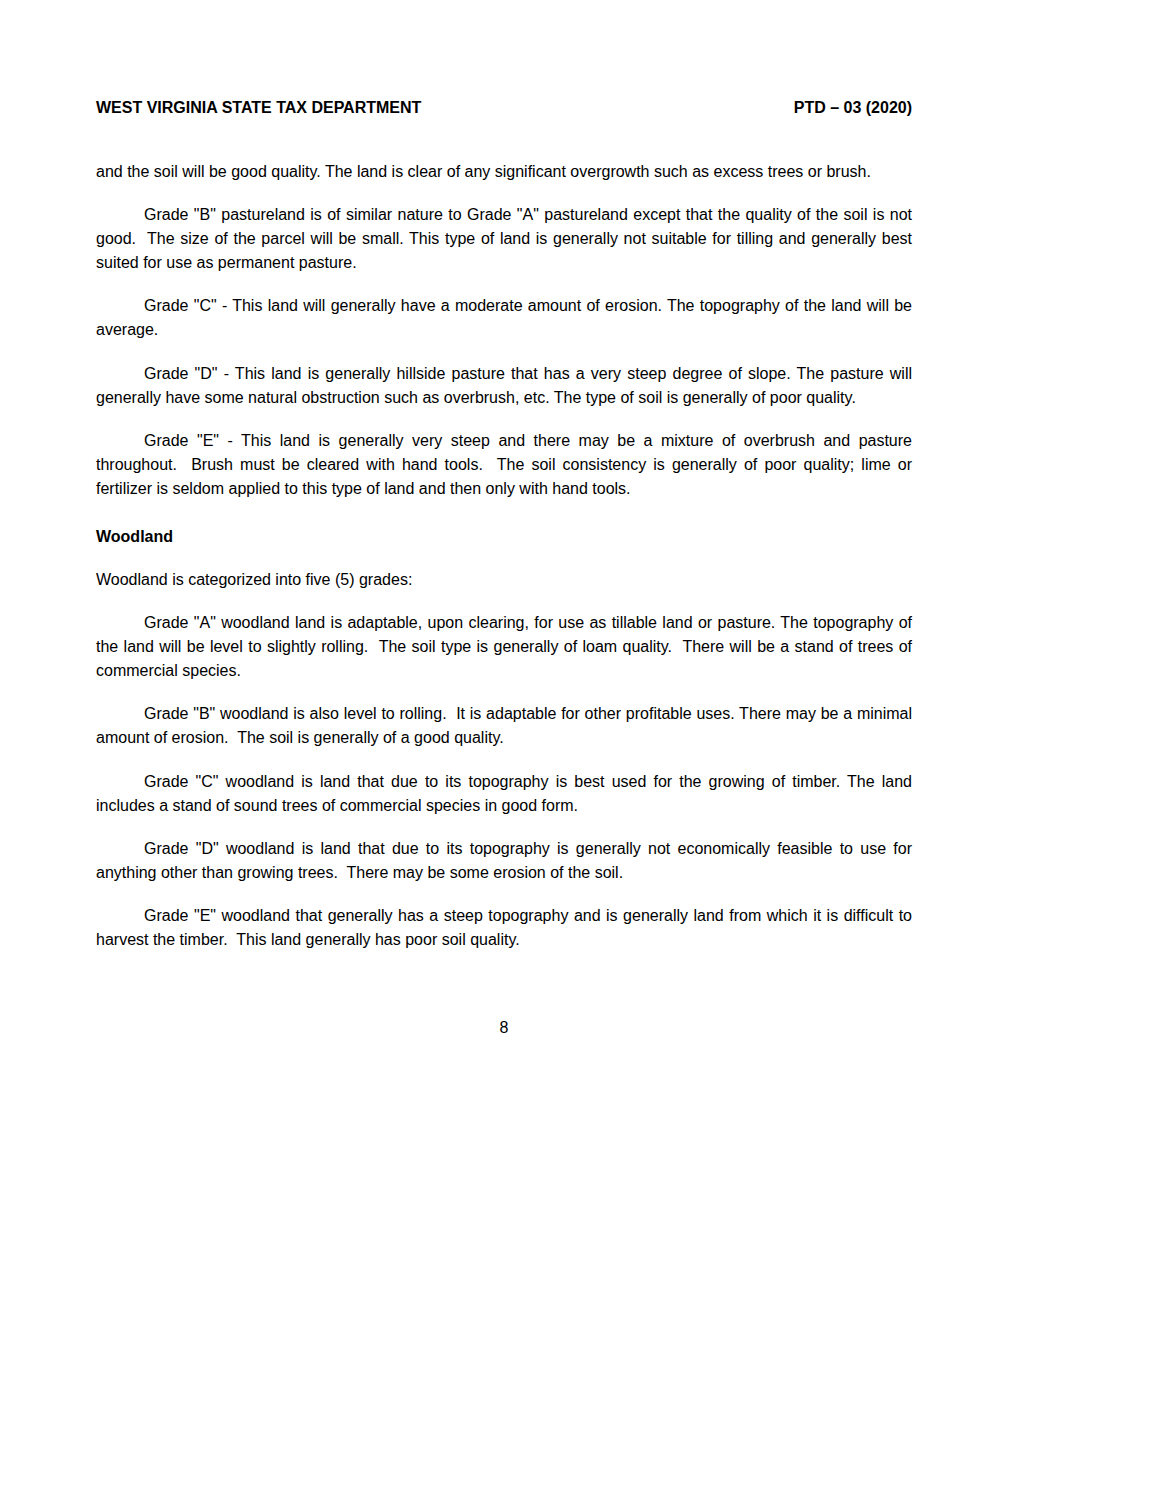WEST VIRGINIA STATE TAX DEPARTMENT PTD – 03 (2020)
and the soil will be good quality. The land is clear of any significant overgrowth such as excess trees or brush.
Grade "B" pastureland is of similar nature to Grade "A" pastureland except that the quality of the soil is not good. The size of the parcel will be small. This type of land is generally not suitable for tilling and generally best suited for use as permanent pasture.
Grade "C" - This land will generally have a moderate amount of erosion. The topography of the land will be average.
Grade "D" - This land is generally hillside pasture that has a very steep degree of slope. The pasture will generally have some natural obstruction such as overbrush, etc. The type of soil is generally of poor quality.
Grade "E" - This land is generally very steep and there may be a mixture of overbrush and pasture throughout. Brush must be cleared with hand tools. The soil consistency is generally of poor quality; lime or fertilizer is seldom applied to this type of land and then only with hand tools.
Woodland
Woodland is categorized into five (5) grades:
Grade "A" woodland land is adaptable, upon clearing, for use as tillable land or pasture. The topography of the land will be level to slightly rolling. The soil type is generally of loam quality. There will be a stand of trees of commercial species.
Grade "B" woodland is also level to rolling. It is adaptable for other profitable uses. There may be a minimal amount of erosion. The soil is generally of a good quality.
Grade "C" woodland is land that due to its topography is best used for the growing of timber. The land includes a stand of sound trees of commercial species in good form.
Grade "D" woodland is land that due to its topography is generally not economically feasible to use for anything other than growing trees. There may be some erosion of the soil.
Grade "E" woodland that generally has a steep topography and is generally land from which it is difficult to harvest the timber. This land generally has poor soil quality.
8